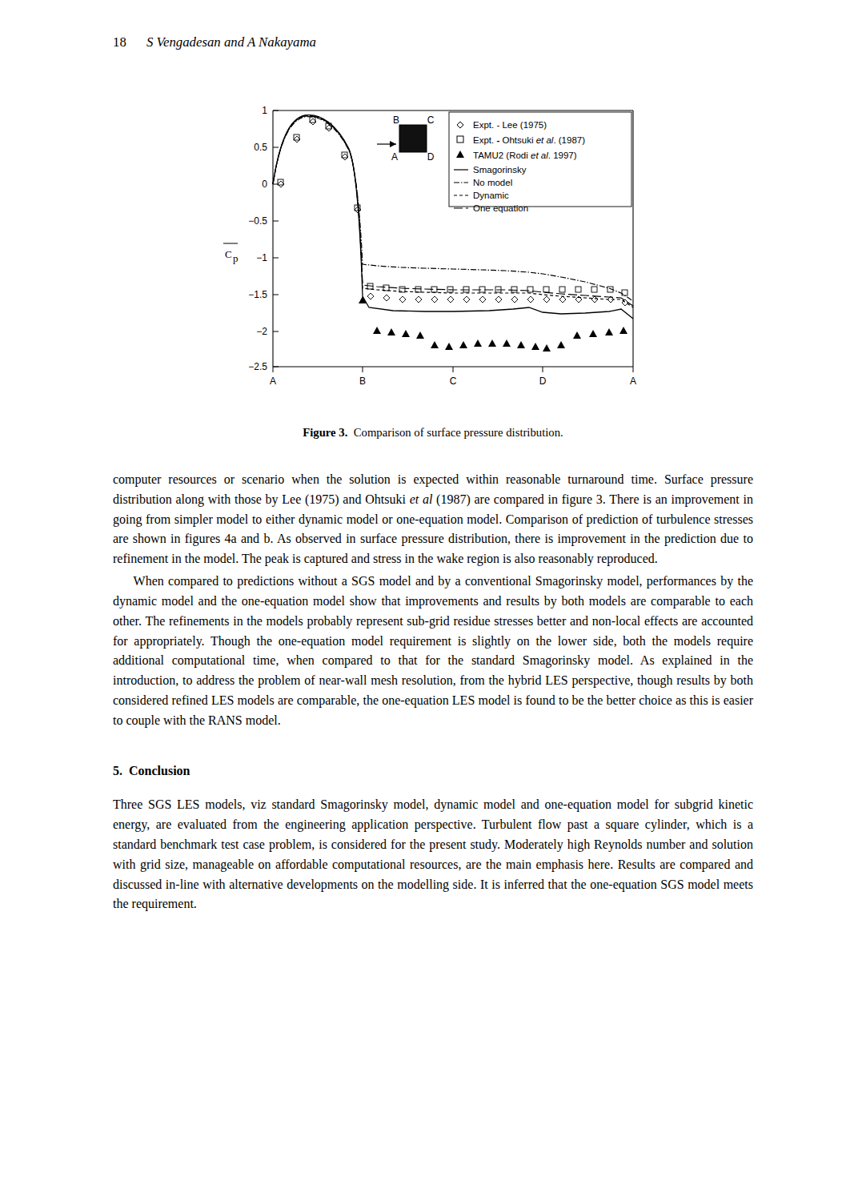18 S Vengadesan and A Nakayama
1 0.5 0 −0.5 −1 −1.5 −2 −2.5 C p A B C D A B C A D Expt. - Lee (1975) Expt. - Ohtsuki et al. (1987) TAMU2 (Rodi et al. 1997) Smagorinsky No model Dynamic One equation
Figure 3. Comparison of surface pressure distribution.
computer resources or scenario when the solution is expected within reasonable turnaround time. Surface pressure distribution along with those by Lee (1975) and Ohtsuki et al (1987) are compared in figure 3. There is an improvement in going from simpler model to either dynamic model or one-equation model. Comparison of prediction of turbulence stresses are shown in figures 4a and b. As observed in surface pressure distribution, there is improvement in the prediction due to refinement in the model. The peak is captured and stress in the wake region is also reasonably reproduced.
When compared to predictions without a SGS model and by a conventional Smagorinsky model, performances by the dynamic model and the one-equation model show that improvements and results by both models are comparable to each other. The refinements in the models probably represent sub-grid residue stresses better and non-local effects are accounted for appropriately. Though the one-equation model requirement is slightly on the lower side, both the models require additional computational time, when compared to that for the standard Smagorinsky model. As explained in the introduction, to address the problem of near-wall mesh resolution, from the hybrid LES perspective, though results by both considered refined LES models are comparable, the one-equation LES model is found to be the better choice as this is easier to couple with the RANS model.
5. Conclusion
Three SGS LES models, viz standard Smagorinsky model, dynamic model and one-equation model for subgrid kinetic energy, are evaluated from the engineering application perspective. Turbulent flow past a square cylinder, which is a standard benchmark test case problem, is considered for the present study. Moderately high Reynolds number and solution with grid size, manageable on affordable computational resources, are the main emphasis here. Results are compared and discussed in-line with alternative developments on the modelling side. It is inferred that the one-equation SGS model meets the requirement.